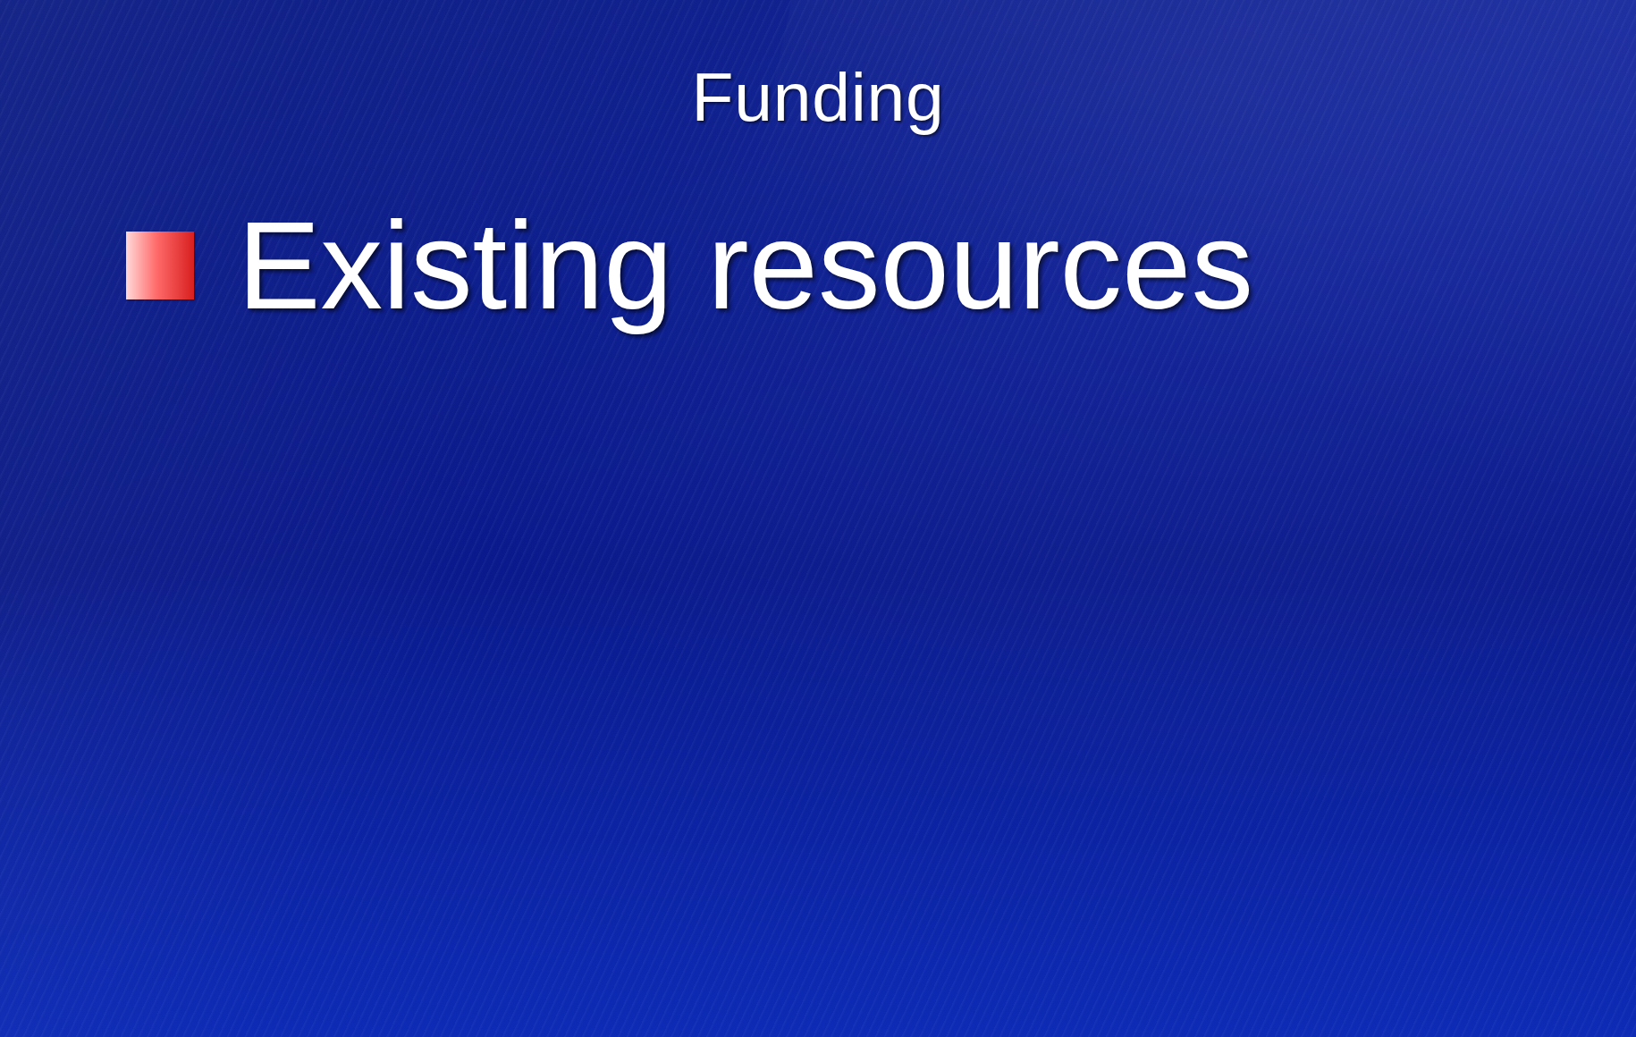Funding
Existing resources